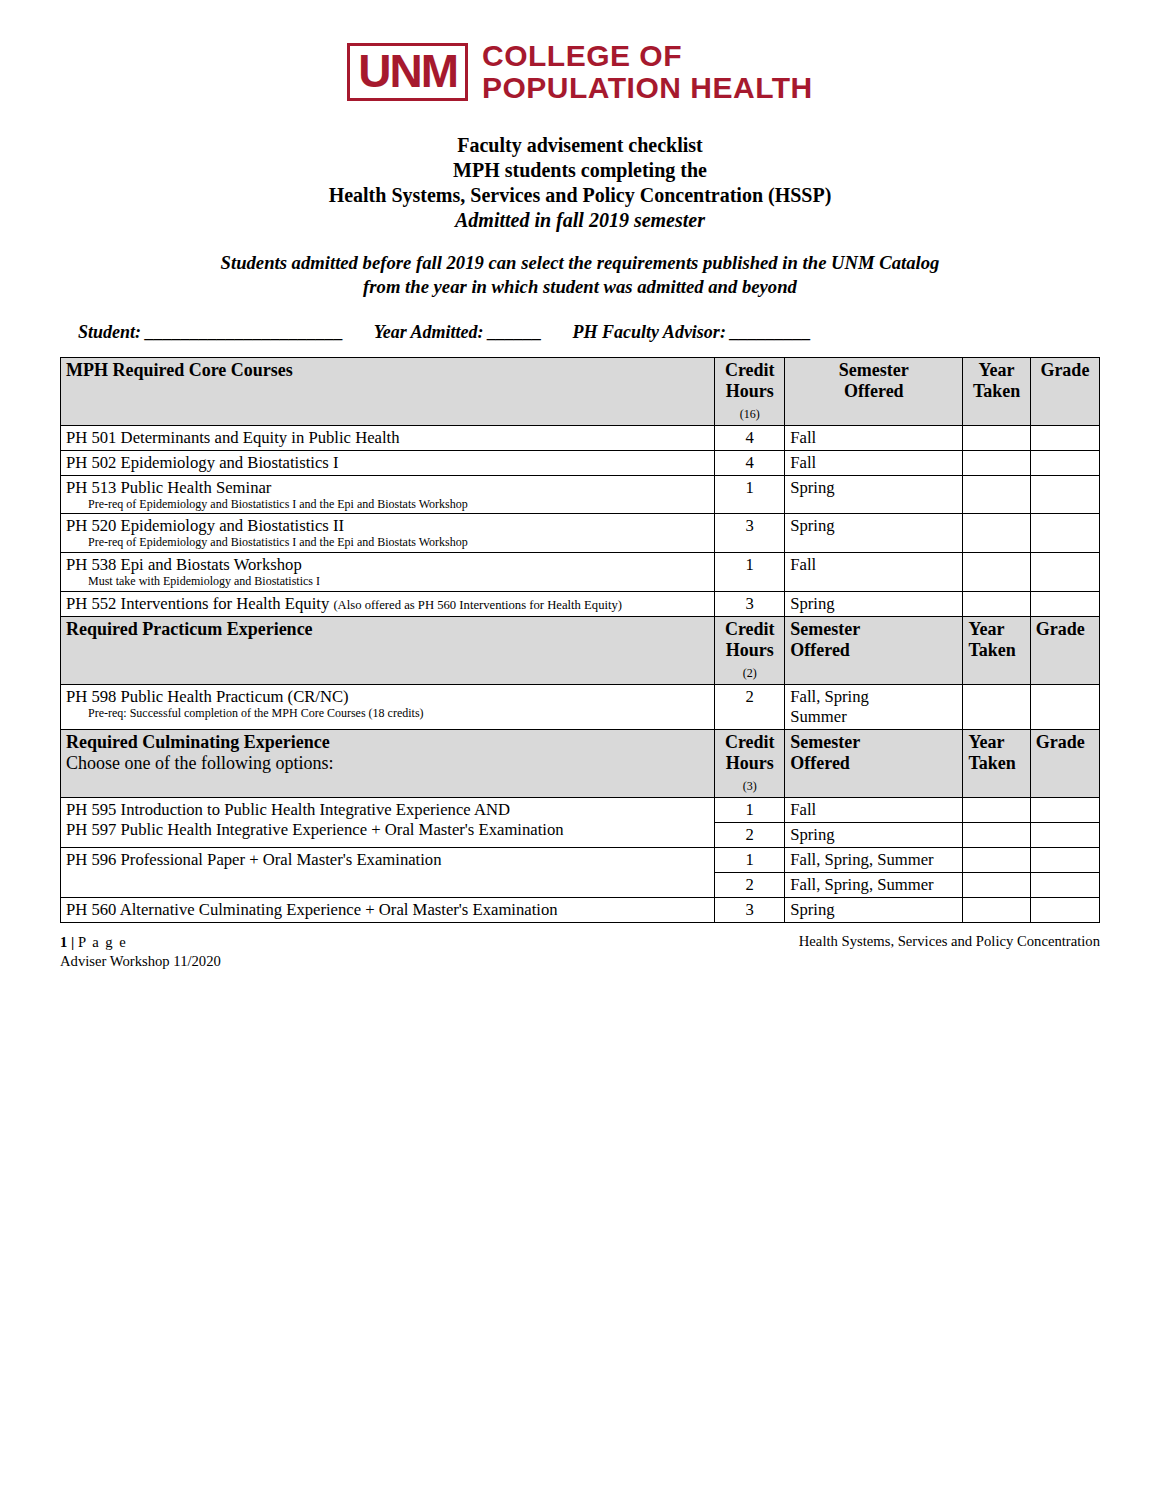UNM
COLLEGE OF
POPULATION HEALTH
Faculty advisement checklist
MPH students completing the
Health Systems, Services and Policy Concentration (HSSP)
Admitted in fall 2019 semester
Students admitted before fall 2019 can select the requirements published in the UNM Catalog
from the year in which student was admitted and beyond
Student: ______________________ Year Admitted: ______ PH Faculty Advisor: _________
| MPH Required Core Courses | Credit Hours (16) | Semester Offered | Year Taken | Grade |
| --- | --- | --- | --- | --- |
| PH 501 Determinants and Equity in Public Health | 4 | Fall | | |
| PH 502 Epidemiology and Biostatistics I | 4 | Fall | | |
| PH 513 Public Health Seminar Pre-req of Epidemiology and Biostatistics I and the Epi and Biostats Workshop | 1 | Spring | | |
| PH 520 Epidemiology and Biostatistics II Pre-req of Epidemiology and Biostatistics I and the Epi and Biostats Workshop | 3 | Spring | | |
| PH 538 Epi and Biostats Workshop Must take with Epidemiology and Biostatistics I | 1 | Fall | | |
| PH 552 Interventions for Health Equity (Also offered as PH 560 Interventions for Health Equity) | 3 | Spring | | |
| Required Practicum Experience | Credit Hours (2) | Semester Offered | Year Taken | Grade |
| PH 598 Public Health Practicum (CR/NC) Pre-req: Successful completion of the MPH Core Courses (18 credits) | 2 | Fall, Spring Summer | | |
| Required Culminating Experience Choose one of the following options: | Credit Hours (3) | Semester Offered | Year Taken | Grade |
| PH 595 Introduction to Public Health Integrative Experience AND PH 597 Public Health Integrative Experience + Oral Master's Examination | 1 | Fall | | |
| 2 | Spring | | |
| PH 596 Professional Paper + Oral Master's Examination | 1 | Fall, Spring, Summer | | |
| 2 | Fall, Spring, Summer | | |
| PH 560 Alternative Culminating Experience + Oral Master's Examination | 3 | Spring | | |
1 | P a g e
Adviser Workshop 11/2020
Health Systems, Services and Policy Concentration